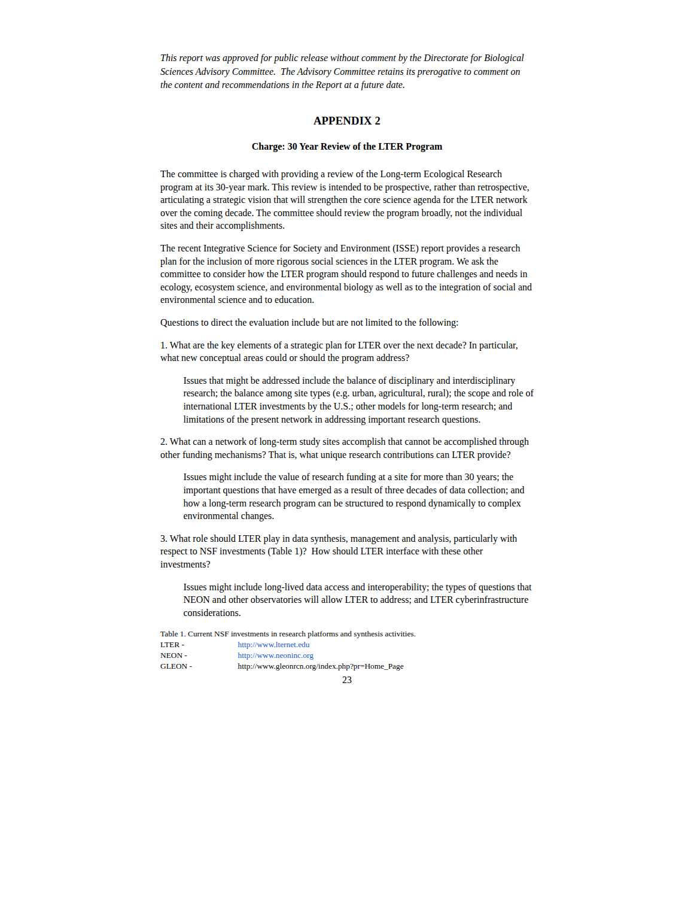This report was approved for public release without comment by the Directorate for Biological Sciences Advisory Committee. The Advisory Committee retains its prerogative to comment on the content and recommendations in the Report at a future date.
APPENDIX 2
Charge: 30 Year Review of the LTER Program
The committee is charged with providing a review of the Long-term Ecological Research program at its 30-year mark. This review is intended to be prospective, rather than retrospective, articulating a strategic vision that will strengthen the core science agenda for the LTER network over the coming decade. The committee should review the program broadly, not the individual sites and their accomplishments.
The recent Integrative Science for Society and Environment (ISSE) report provides a research plan for the inclusion of more rigorous social sciences in the LTER program. We ask the committee to consider how the LTER program should respond to future challenges and needs in ecology, ecosystem science, and environmental biology as well as to the integration of social and environmental science and to education.
Questions to direct the evaluation include but are not limited to the following:
1. What are the key elements of a strategic plan for LTER over the next decade? In particular, what new conceptual areas could or should the program address?
Issues that might be addressed include the balance of disciplinary and interdisciplinary research; the balance among site types (e.g. urban, agricultural, rural); the scope and role of international LTER investments by the U.S.; other models for long-term research; and limitations of the present network in addressing important research questions.
2. What can a network of long-term study sites accomplish that cannot be accomplished through other funding mechanisms? That is, what unique research contributions can LTER provide?
Issues might include the value of research funding at a site for more than 30 years; the important questions that have emerged as a result of three decades of data collection; and how a long-term research program can be structured to respond dynamically to complex environmental changes.
3. What role should LTER play in data synthesis, management and analysis, particularly with respect to NSF investments (Table 1)? How should LTER interface with these other investments?
Issues might include long-lived data access and interoperability; the types of questions that NEON and other observatories will allow LTER to address; and LTER cyberinfrastructure considerations.
Table 1. Current NSF investments in research platforms and synthesis activities.
| LTER - | http://www.lternet.edu |
| NEON - | http://www.neoninc.org |
| GLEON - | http://www.gleonrcn.org/index.php?pr=Home_Page |
23